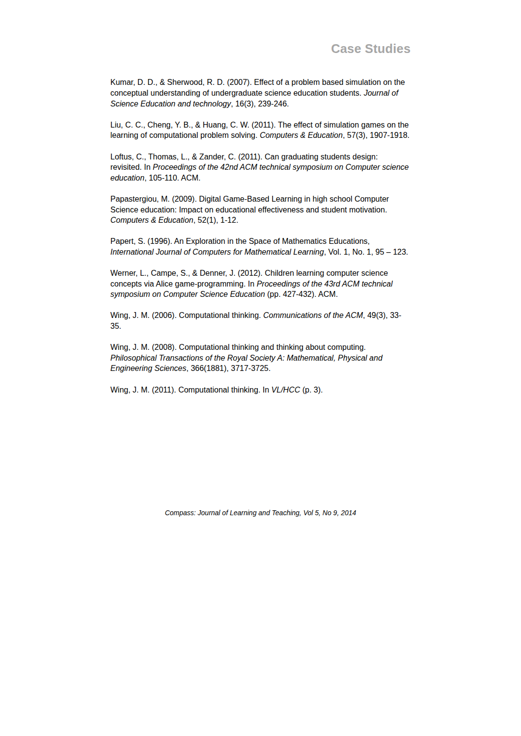Case Studies
Kumar, D. D., & Sherwood, R. D. (2007). Effect of a problem based simulation on the conceptual understanding of undergraduate science education students. Journal of Science Education and technology, 16(3), 239-246.
Liu, C. C., Cheng, Y. B., & Huang, C. W. (2011). The effect of simulation games on the learning of computational problem solving. Computers & Education, 57(3), 1907-1918.
Loftus, C., Thomas, L., & Zander, C. (2011). Can graduating students design: revisited. In Proceedings of the 42nd ACM technical symposium on Computer science education, 105-110. ACM.
Papastergiou, M. (2009). Digital Game-Based Learning in high school Computer Science education: Impact on educational effectiveness and student motivation. Computers & Education, 52(1), 1-12.
Papert, S. (1996). An Exploration in the Space of Mathematics Educations, International Journal of Computers for Mathematical Learning, Vol. 1, No. 1, 95 – 123.
Werner, L., Campe, S., & Denner, J. (2012). Children learning computer science concepts via Alice game-programming. In Proceedings of the 43rd ACM technical symposium on Computer Science Education (pp. 427-432). ACM.
Wing, J. M. (2006). Computational thinking. Communications of the ACM, 49(3), 33-35.
Wing, J. M. (2008). Computational thinking and thinking about computing. Philosophical Transactions of the Royal Society A: Mathematical, Physical and Engineering Sciences, 366(1881), 3717-3725.
Wing, J. M. (2011). Computational thinking. In VL/HCC (p. 3).
Compass: Journal of Learning and Teaching, Vol 5, No 9, 2014